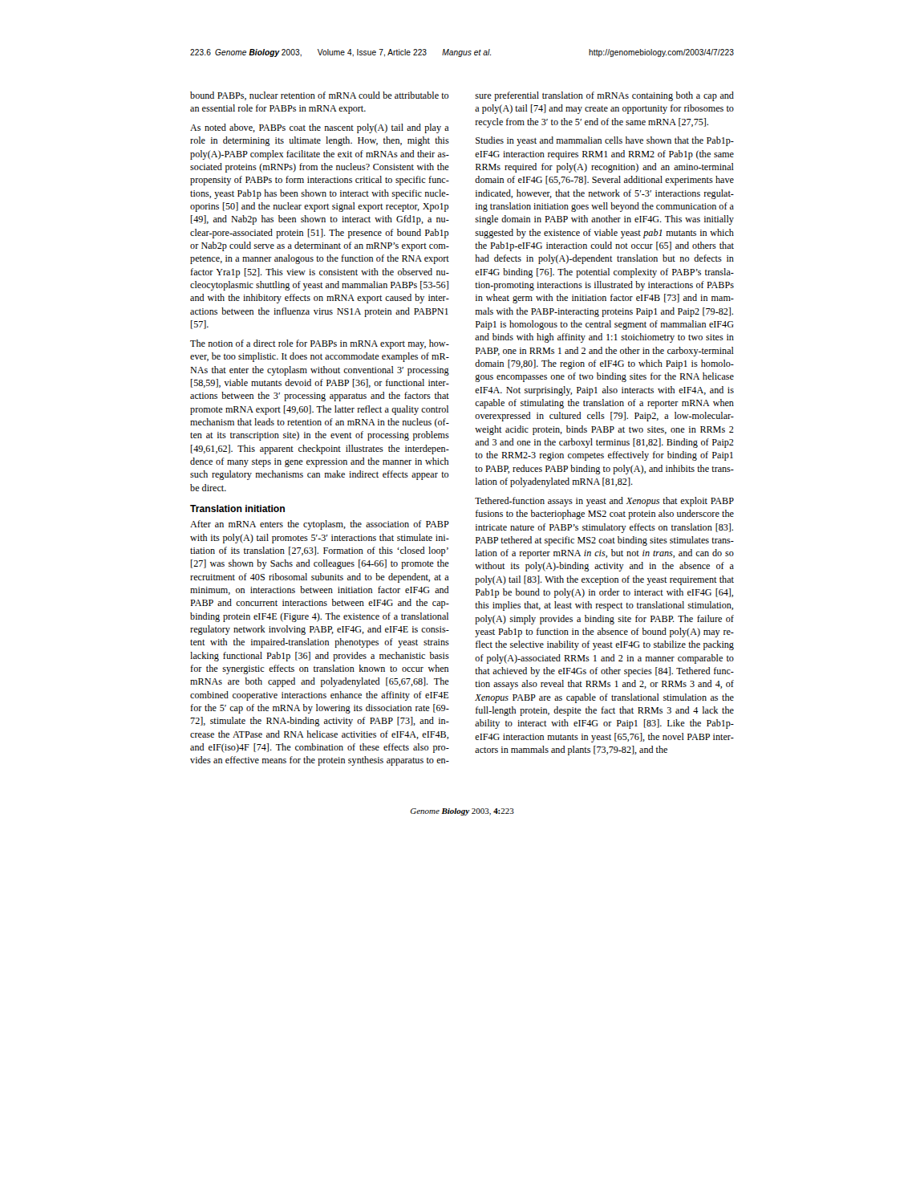223.6 Genome Biology 2003, Volume 4, Issue 7, Article 223 Mangus et al.
http://genomebiology.com/2003/4/7/223
bound PABPs, nuclear retention of mRNA could be attributable to an essential role for PABPs in mRNA export.
As noted above, PABPs coat the nascent poly(A) tail and play a role in determining its ultimate length. How, then, might this poly(A)-PABP complex facilitate the exit of mRNAs and their associated proteins (mRNPs) from the nucleus? Consistent with the propensity of PABPs to form interactions critical to specific functions, yeast Pab1p has been shown to interact with specific nucleoporins [50] and the nuclear export signal export receptor, Xpo1p [49], and Nab2p has been shown to interact with Gfd1p, a nuclear-pore-associated protein [51]. The presence of bound Pab1p or Nab2p could serve as a determinant of an mRNP’s export competence, in a manner analogous to the function of the RNA export factor Yra1p [52]. This view is consistent with the observed nucleocytoplasmic shuttling of yeast and mammalian PABPs [53-56] and with the inhibitory effects on mRNA export caused by interactions between the influenza virus NS1A protein and PABPN1 [57].
The notion of a direct role for PABPs in mRNA export may, however, be too simplistic. It does not accommodate examples of mRNAs that enter the cytoplasm without conventional 3′ processing [58,59], viable mutants devoid of PABP [36], or functional interactions between the 3′ processing apparatus and the factors that promote mRNA export [49,60]. The latter reflect a quality control mechanism that leads to retention of an mRNA in the nucleus (often at its transcription site) in the event of processing problems [49,61,62]. This apparent checkpoint illustrates the interdependence of many steps in gene expression and the manner in which such regulatory mechanisms can make indirect effects appear to be direct.
Translation initiation
After an mRNA enters the cytoplasm, the association of PABP with its poly(A) tail promotes 5′-3′ interactions that stimulate initiation of its translation [27,63]. Formation of this ‘closed loop’ [27] was shown by Sachs and colleagues [64-66] to promote the recruitment of 40S ribosomal subunits and to be dependent, at a minimum, on interactions between initiation factor eIF4G and PABP and concurrent interactions between eIF4G and the cap-binding protein eIF4E (Figure 4). The existence of a translational regulatory network involving PABP, eIF4G, and eIF4E is consistent with the impaired-translation phenotypes of yeast strains lacking functional Pab1p [36] and provides a mechanistic basis for the synergistic effects on translation known to occur when mRNAs are both capped and polyadenylated [65,67,68]. The combined cooperative interactions enhance the affinity of eIF4E for the 5′ cap of the mRNA by lowering its dissociation rate [69-72], stimulate the RNA-binding activity of PABP [73], and increase the ATPase and RNA helicase activities of eIF4A, eIF4B, and eIF(iso)4F [74]. The combination of these effects also provides an effective means for the protein synthesis apparatus to ensure preferential translation of mRNAs containing both a cap and a poly(A) tail [74] and may create an opportunity for ribosomes to recycle from the 3′ to the 5′ end of the same mRNA [27,75].
Studies in yeast and mammalian cells have shown that the Pab1p-eIF4G interaction requires RRM1 and RRM2 of Pab1p (the same RRMs required for poly(A) recognition) and an amino-terminal domain of eIF4G [65,76-78]. Several additional experiments have indicated, however, that the network of 5′-3′ interactions regulating translation initiation goes well beyond the communication of a single domain in PABP with another in eIF4G. This was initially suggested by the existence of viable yeast pab1 mutants in which the Pab1p-eIF4G interaction could not occur [65] and others that had defects in poly(A)-dependent translation but no defects in eIF4G binding [76]. The potential complexity of PABP’s translation-promoting interactions is illustrated by interactions of PABPs in wheat germ with the initiation factor eIF4B [73] and in mammals with the PABP-interacting proteins Paip1 and Paip2 [79-82]. Paip1 is homologous to the central segment of mammalian eIF4G and binds with high affinity and 1:1 stoichiometry to two sites in PABP, one in RRMs 1 and 2 and the other in the carboxy-terminal domain [79,80]. The region of eIF4G to which Paip1 is homologous encompasses one of two binding sites for the RNA helicase eIF4A. Not surprisingly, Paip1 also interacts with eIF4A, and is capable of stimulating the translation of a reporter mRNA when overexpressed in cultured cells [79]. Paip2, a low-molecular-weight acidic protein, binds PABP at two sites, one in RRMs 2 and 3 and one in the carboxyl terminus [81,82]. Binding of Paip2 to the RRM2-3 region competes effectively for binding of Paip1 to PABP, reduces PABP binding to poly(A), and inhibits the translation of polyadenylated mRNA [81,82].
Tethered-function assays in yeast and Xenopus that exploit PABP fusions to the bacteriophage MS2 coat protein also underscore the intricate nature of PABP’s stimulatory effects on translation [83]. PABP tethered at specific MS2 coat binding sites stimulates translation of a reporter mRNA in cis, but not in trans, and can do so without its poly(A)-binding activity and in the absence of a poly(A) tail [83]. With the exception of the yeast requirement that Pab1p be bound to poly(A) in order to interact with eIF4G [64], this implies that, at least with respect to translational stimulation, poly(A) simply provides a binding site for PABP. The failure of yeast Pab1p to function in the absence of bound poly(A) may reflect the selective inability of yeast eIF4G to stabilize the packing of poly(A)-associated RRMs 1 and 2 in a manner comparable to that achieved by the eIF4Gs of other species [84]. Tethered function assays also reveal that RRMs 1 and 2, or RRMs 3 and 4, of Xenopus PABP are as capable of translational stimulation as the full-length protein, despite the fact that RRMs 3 and 4 lack the ability to interact with eIF4G or Paip1 [83]. Like the Pab1p-eIF4G interaction mutants in yeast [65,76], the novel PABP interactors in mammals and plants [73,79-82], and the
Genome Biology 2003, 4: 223